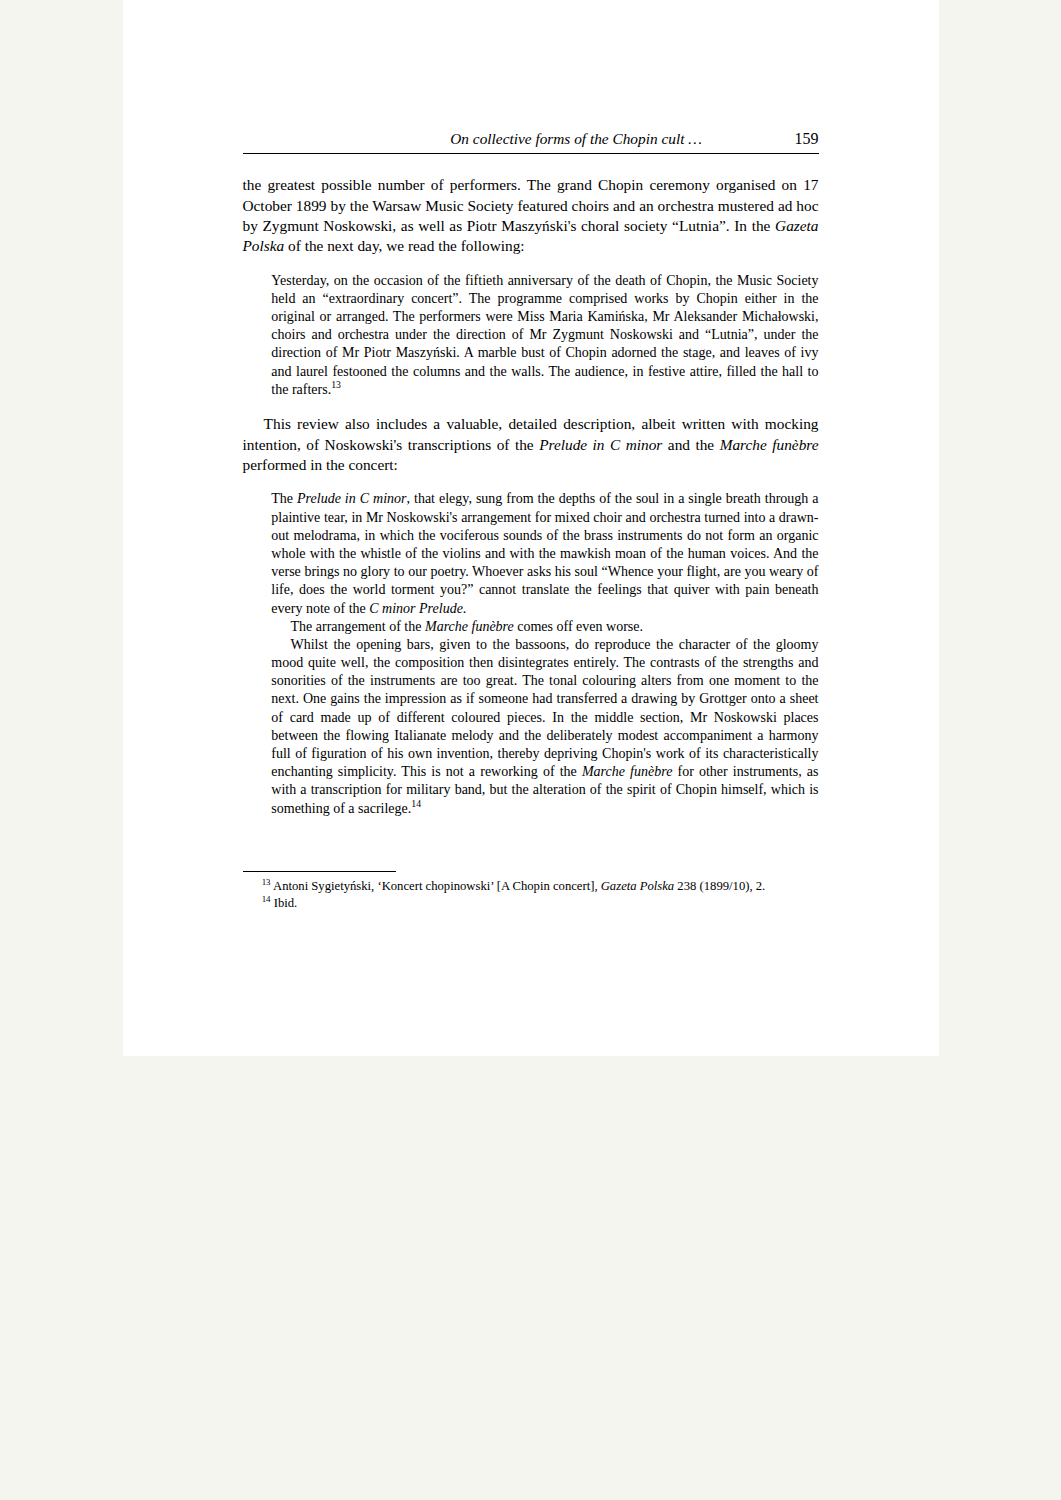On collective forms of the Chopin cult …
159
the greatest possible number of performers. The grand Chopin ceremony organised on 17 October 1899 by the Warsaw Music Society featured choirs and an orchestra mustered ad hoc by Zygmunt Noskowski, as well as Piotr Maszyński's choral society “Lutnia”. In the Gazeta Polska of the next day, we read the following:
Yesterday, on the occasion of the fiftieth anniversary of the death of Chopin, the Music Society held an “extraordinary concert”. The programme comprised works by Chopin either in the original or arranged. The performers were Miss Maria Kamińska, Mr Aleksander Michałowski, choirs and orchestra under the direction of Mr Zygmunt Noskowski and “Lutnia”, under the direction of Mr Piotr Maszyński. A marble bust of Chopin adorned the stage, and leaves of ivy and laurel festooned the columns and the walls. The audience, in festive attire, filled the hall to the rafters.13
This review also includes a valuable, detailed description, albeit written with mocking intention, of Noskowski's transcriptions of the Prelude in C minor and the Marche funèbre performed in the concert:
The Prelude in C minor, that elegy, sung from the depths of the soul in a single breath through a plaintive tear, in Mr Noskowski's arrangement for mixed choir and orchestra turned into a drawn-out melodrama, in which the vociferous sounds of the brass instruments do not form an organic whole with the whistle of the violins and with the mawkish moan of the human voices. And the verse brings no glory to our poetry. Whoever asks his soul “Whence your flight, are you weary of life, does the world torment you?” cannot translate the feelings that quiver with pain beneath every note of the C minor Prelude.
The arrangement of the Marche funèbre comes off even worse.
Whilst the opening bars, given to the bassoons, do reproduce the character of the gloomy mood quite well, the composition then disintegrates entirely. The contrasts of the strengths and sonorities of the instruments are too great. The tonal colouring alters from one moment to the next. One gains the impression as if someone had transferred a drawing by Grottger onto a sheet of card made up of different coloured pieces. In the middle section, Mr Noskowski places between the flowing Italianate melody and the deliberately modest accompaniment a harmony full of figuration of his own invention, thereby depriving Chopin's work of its characteristically enchanting simplicity. This is not a reworking of the Marche funèbre for other instruments, as with a transcription for military band, but the alteration of the spirit of Chopin himself, which is something of a sacrilege.14
13 Antoni Sygietyński, ‘Koncert chopinowski’ [A Chopin concert], Gazeta Polska 238 (1899/10), 2.
14 Ibid.